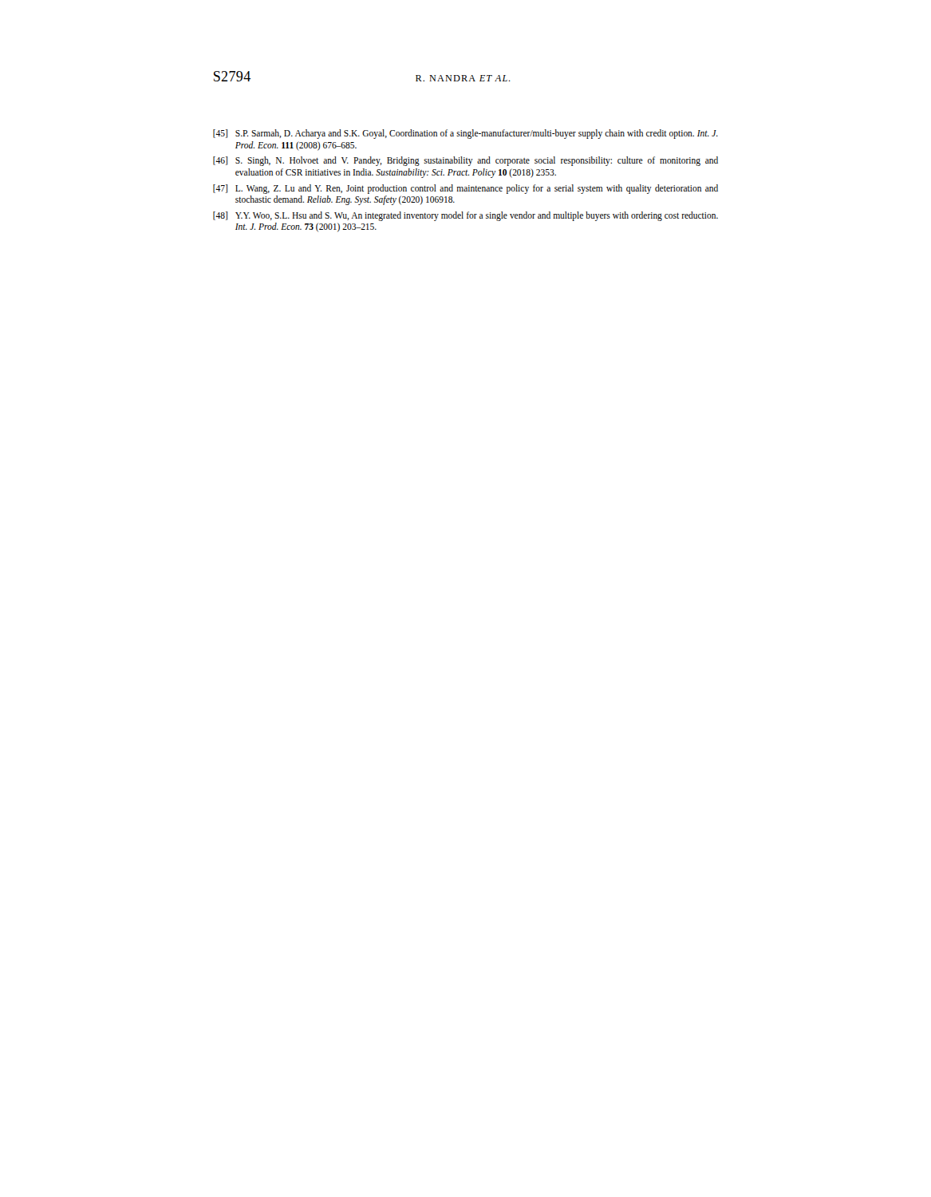S2794
R. NANDRA ET AL.
[45] S.P. Sarmah, D. Acharya and S.K. Goyal, Coordination of a single-manufacturer/multi-buyer supply chain with credit option. Int. J. Prod. Econ. 111 (2008) 676–685.
[46] S. Singh, N. Holvoet and V. Pandey, Bridging sustainability and corporate social responsibility: culture of monitoring and evaluation of CSR initiatives in India. Sustainability: Sci. Pract. Policy 10 (2018) 2353.
[47] L. Wang, Z. Lu and Y. Ren, Joint production control and maintenance policy for a serial system with quality deterioration and stochastic demand. Reliab. Eng. Syst. Safety (2020) 106918.
[48] Y.Y. Woo, S.L. Hsu and S. Wu, An integrated inventory model for a single vendor and multiple buyers with ordering cost reduction. Int. J. Prod. Econ. 73 (2001) 203–215.